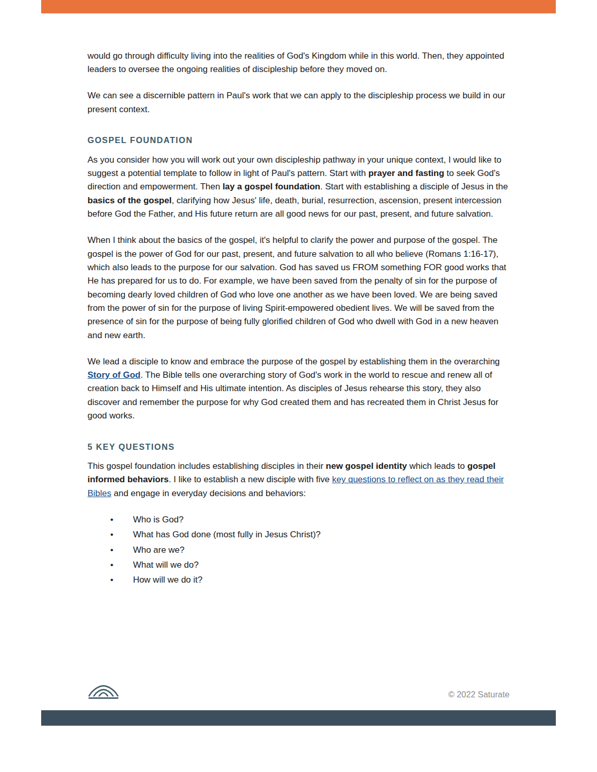would go through difficulty living into the realities of God's Kingdom while in this world. Then, they appointed leaders to oversee the ongoing realities of discipleship before they moved on.
We can see a discernible pattern in Paul's work that we can apply to the discipleship process we build in our present context.
Gospel Foundation
As you consider how you will work out your own discipleship pathway in your unique context, I would like to suggest a potential template to follow in light of Paul's pattern. Start with prayer and fasting to seek God's direction and empowerment. Then lay a gospel foundation. Start with establishing a disciple of Jesus in the basics of the gospel, clarifying how Jesus' life, death, burial, resurrection, ascension, present intercession before God the Father, and His future return are all good news for our past, present, and future salvation.
When I think about the basics of the gospel, it's helpful to clarify the power and purpose of the gospel. The gospel is the power of God for our past, present, and future salvation to all who believe (Romans 1:16-17), which also leads to the purpose for our salvation. God has saved us FROM something FOR good works that He has prepared for us to do. For example, we have been saved from the penalty of sin for the purpose of becoming dearly loved children of God who love one another as we have been loved. We are being saved from the power of sin for the purpose of living Spirit-empowered obedient lives. We will be saved from the presence of sin for the purpose of being fully glorified children of God who dwell with God in a new heaven and new earth.
We lead a disciple to know and embrace the purpose of the gospel by establishing them in the overarching Story of God. The Bible tells one overarching story of God's work in the world to rescue and renew all of creation back to Himself and His ultimate intention. As disciples of Jesus rehearse this story, they also discover and remember the purpose for why God created them and has recreated them in Christ Jesus for good works.
5 Key Questions
This gospel foundation includes establishing disciples in their new gospel identity which leads to gospel informed behaviors. I like to establish a new disciple with five key questions to reflect on as they read their Bibles and engage in everyday decisions and behaviors:
Who is God?
What has God done (most fully in Jesus Christ)?
Who are we?
What will we do?
How will we do it?
© 2022 Saturate